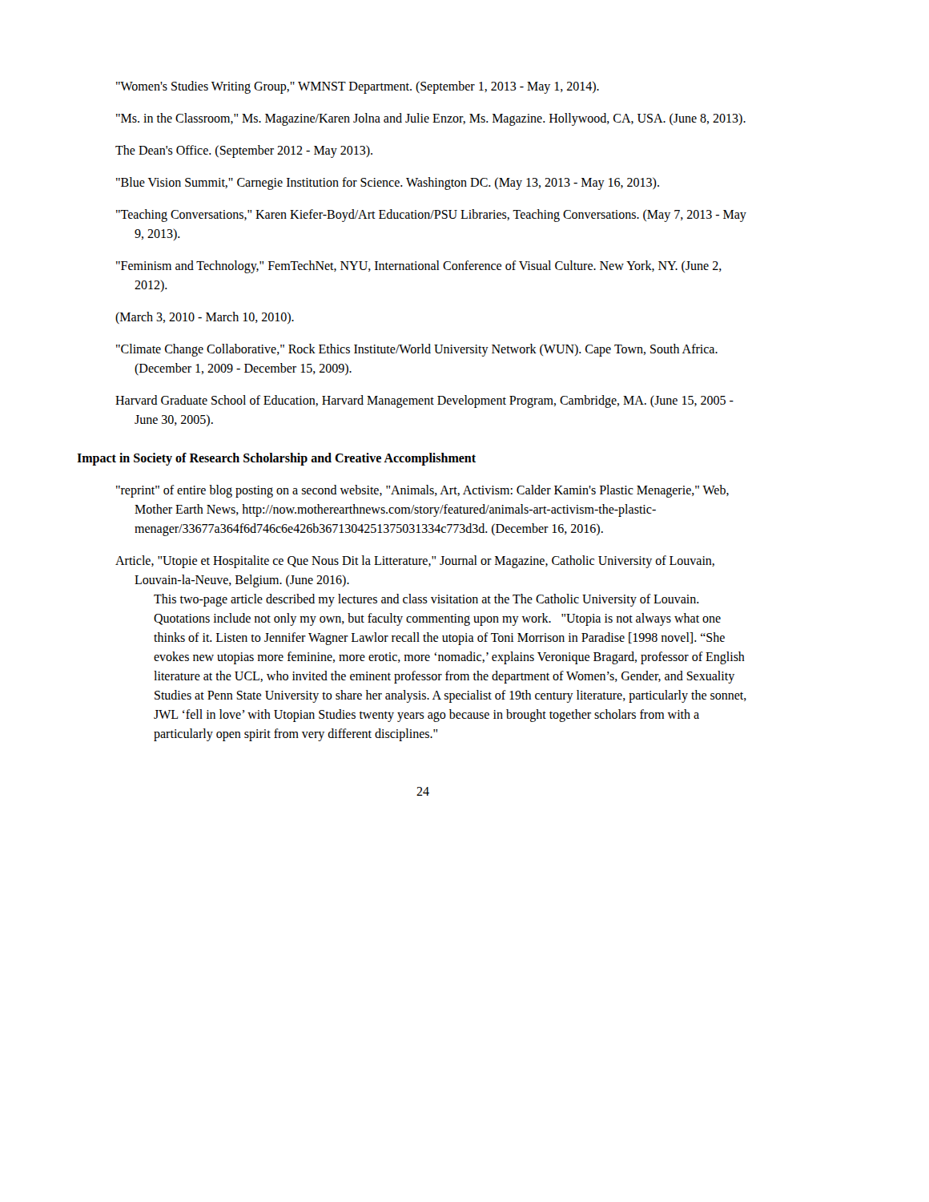"Women's Studies Writing Group," WMNST Department. (September 1, 2013 - May 1, 2014).
"Ms. in the Classroom," Ms. Magazine/Karen Jolna and Julie Enzor, Ms. Magazine. Hollywood, CA, USA. (June 8, 2013).
The Dean's Office. (September 2012 - May 2013).
"Blue Vision Summit," Carnegie Institution for Science. Washington DC. (May 13, 2013 - May 16, 2013).
"Teaching Conversations," Karen Kiefer-Boyd/Art Education/PSU Libraries, Teaching Conversations. (May 7, 2013 - May 9, 2013).
"Feminism and Technology," FemTechNet, NYU, International Conference of Visual Culture. New York, NY. (June 2, 2012).
(March 3, 2010 - March 10, 2010).
"Climate Change Collaborative," Rock Ethics Institute/World University Network (WUN). Cape Town, South Africa. (December 1, 2009 - December 15, 2009).
Harvard Graduate School of Education, Harvard Management Development Program, Cambridge, MA. (June 15, 2005 - June 30, 2005).
Impact in Society of Research Scholarship and Creative Accomplishment
"reprint" of entire blog posting on a second website, "Animals, Art, Activism: Calder Kamin's Plastic Menagerie," Web, Mother Earth News, http://now.motherearthnews.com/story/featured/animals-art-activism-the-plastic-menager/33677a364f6d746c6e426b3671304251375031334c773d3d. (December 16, 2016).
Article, "Utopie et Hospitalite ce Que Nous Dit la Litterature," Journal or Magazine, Catholic University of Louvain, Louvain-la-Neuve, Belgium. (June 2016).
This two-page article described my lectures and class visitation at the The Catholic University of Louvain. Quotations include not only my own, but faculty commenting upon my work. "Utopia is not always what one thinks of it. Listen to Jennifer Wagner Lawlor recall the utopia of Toni Morrison in Paradise [1998 novel]. “She evokes new utopias more feminine, more erotic, more ‘nomadic,’ explains Veronique Bragard, professor of English literature at the UCL, who invited the eminent professor from the department of Women’s, Gender, and Sexuality Studies at Penn State University to share her analysis. A specialist of 19th century literature, particularly the sonnet, JWL ‘fell in love’ with Utopian Studies twenty years ago because in brought together scholars from with a particularly open spirit from very different disciplines."
24